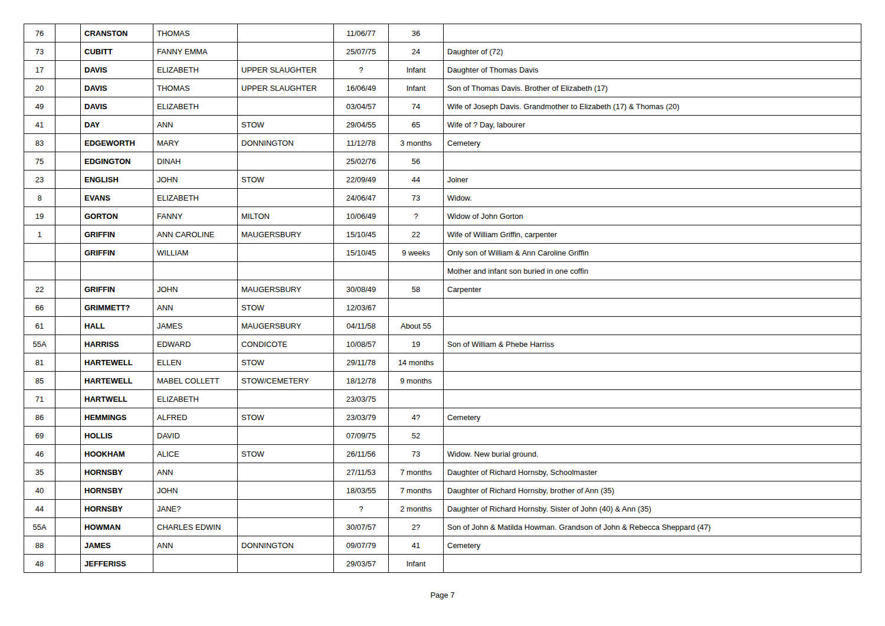| 76 | | CRANSTON | THOMAS | | 11/06/77 | 36 | |
| 73 | | CUBITT | FANNY EMMA | | 25/07/75 | 24 | Daughter of (72) |
| 17 | | DAVIS | ELIZABETH | UPPER SLAUGHTER | ? | Infant | Daughter of Thomas Davis |
| 20 | | DAVIS | THOMAS | UPPER SLAUGHTER | 16/06/49 | Infant | Son of Thomas Davis. Brother of Elizabeth (17) |
| 49 | | DAVIS | ELIZABETH | | 03/04/57 | 74 | Wife of Joseph Davis. Grandmother to Elizabeth (17) & Thomas (20) |
| 41 | | DAY | ANN | STOW | 29/04/55 | 65 | Wife of ? Day, labourer |
| 83 | | EDGEWORTH | MARY | DONNINGTON | 11/12/78 | 3 months | Cemetery |
| 75 | | EDGINGTON | DINAH | | 25/02/76 | 56 | |
| 23 | | ENGLISH | JOHN | STOW | 22/09/49 | 44 | Joiner |
| 8 | | EVANS | ELIZABETH | | 24/06/47 | 73 | Widow. |
| 19 | | GORTON | FANNY | MILTON | 10/06/49 | ? | Widow of John Gorton |
| 1 | | GRIFFIN | ANN CAROLINE | MAUGERSBURY | 15/10/45 | 22 | Wife of William Griffin, carpenter |
| | | GRIFFIN | WILLIAM | | 15/10/45 | 9 weeks | Only son of William & Ann Caroline Griffin |
| | | | | | | | Mother and infant son buried in one coffin |
| 22 | | GRIFFIN | JOHN | MAUGERSBURY | 30/08/49 | 58 | Carpenter |
| 66 | | GRIMMETT? | ANN | STOW | 12/03/67 | | |
| 61 | | HALL | JAMES | MAUGERSBURY | 04/11/58 | About 55 | |
| 55A | | HARRISS | EDWARD | CONDICOTE | 10/08/57 | 19 | Son of William & Phebe Harriss |
| 81 | | HARTEWELL | ELLEN | STOW | 29/11/78 | 14 months | |
| 85 | | HARTEWELL | MABEL COLLETT | STOW/CEMETERY | 18/12/78 | 9 months | |
| 71 | | HARTWELL | ELIZABETH | | 23/03/75 | | |
| 86 | | HEMMINGS | ALFRED | STOW | 23/03/79 | 4? | Cemetery |
| 69 | | HOLLIS | DAVID | | 07/09/75 | 52 | |
| 46 | | HOOKHAM | ALICE | STOW | 26/11/56 | 73 | Widow. New burial ground. |
| 35 | | HORNSBY | ANN | | 27/11/53 | 7 months | Daughter of Richard Hornsby, Schoolmaster |
| 40 | | HORNSBY | JOHN | | 18/03/55 | 7 months | Daughter of Richard Hornsby, brother of Ann (35) |
| 44 | | HORNSBY | JANE? | | ? | 2 months | Daughter of Richard Hornsby. Sister of John (40) & Ann (35) |
| 55A | | HOWMAN | CHARLES EDWIN | | 30/07/57 | 2? | Son of John & Matilda Howman. Grandson of John & Rebecca Sheppard (47) |
| 88 | | JAMES | ANN | DONNINGTON | 09/07/79 | 41 | Cemetery |
| 48 | | JEFFERISS | | | 29/03/57 | Infant | |
Page 7